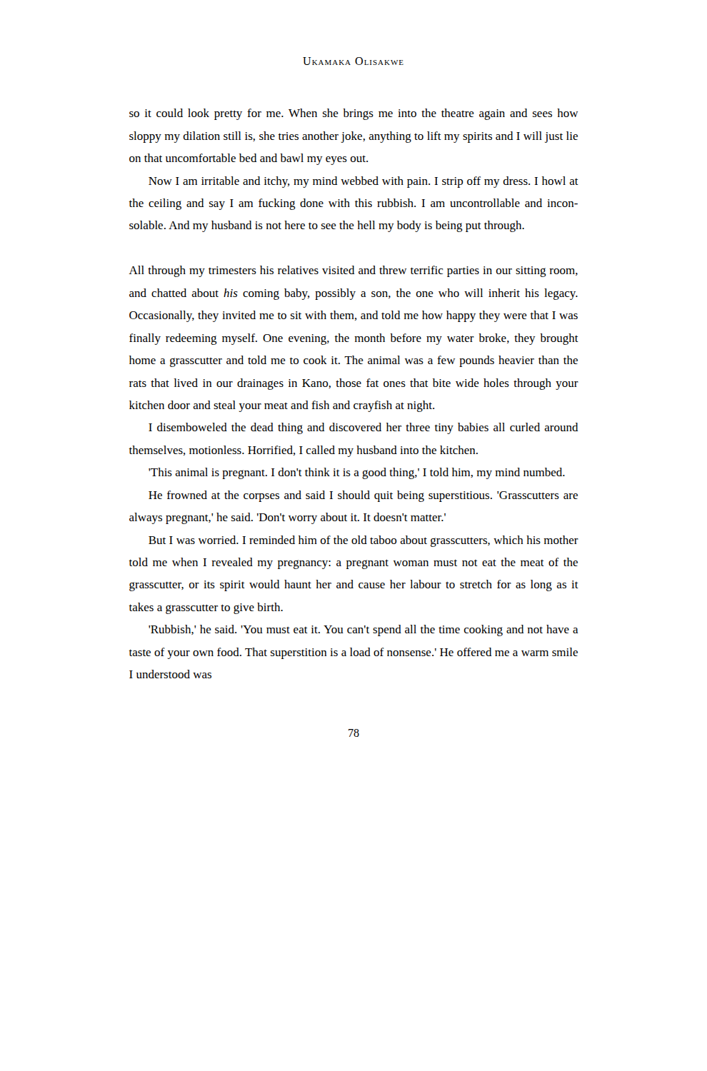Ukamaka Olisakwe
so it could look pretty for me. When she brings me into the theatre again and sees how sloppy my dilation still is, she tries another joke, anything to lift my spirits and I will just lie on that uncomfortable bed and bawl my eyes out.
Now I am irritable and itchy, my mind webbed with pain. I strip off my dress. I howl at the ceiling and say I am fucking done with this rubbish. I am uncontrollable and inconsolable. And my husband is not here to see the hell my body is being put through.
All through my trimesters his relatives visited and threw terrific parties in our sitting room, and chatted about his coming baby, possibly a son, the one who will inherit his legacy. Occasionally, they invited me to sit with them, and told me how happy they were that I was finally redeeming myself. One evening, the month before my water broke, they brought home a grasscutter and told me to cook it. The animal was a few pounds heavier than the rats that lived in our drainages in Kano, those fat ones that bite wide holes through your kitchen door and steal your meat and fish and crayfish at night.
I disemboweled the dead thing and discovered her three tiny babies all curled around themselves, motionless. Horrified, I called my husband into the kitchen.
'This animal is pregnant. I don't think it is a good thing,' I told him, my mind numbed.
He frowned at the corpses and said I should quit being superstitious. 'Grasscutters are always pregnant,' he said. 'Don't worry about it. It doesn't matter.'
But I was worried. I reminded him of the old taboo about grasscutters, which his mother told me when I revealed my pregnancy: a pregnant woman must not eat the meat of the grasscutter, or its spirit would haunt her and cause her labour to stretch for as long as it takes a grasscutter to give birth.
'Rubbish,' he said. 'You must eat it. You can't spend all the time cooking and not have a taste of your own food. That superstition is a load of nonsense.' He offered me a warm smile I understood was
78